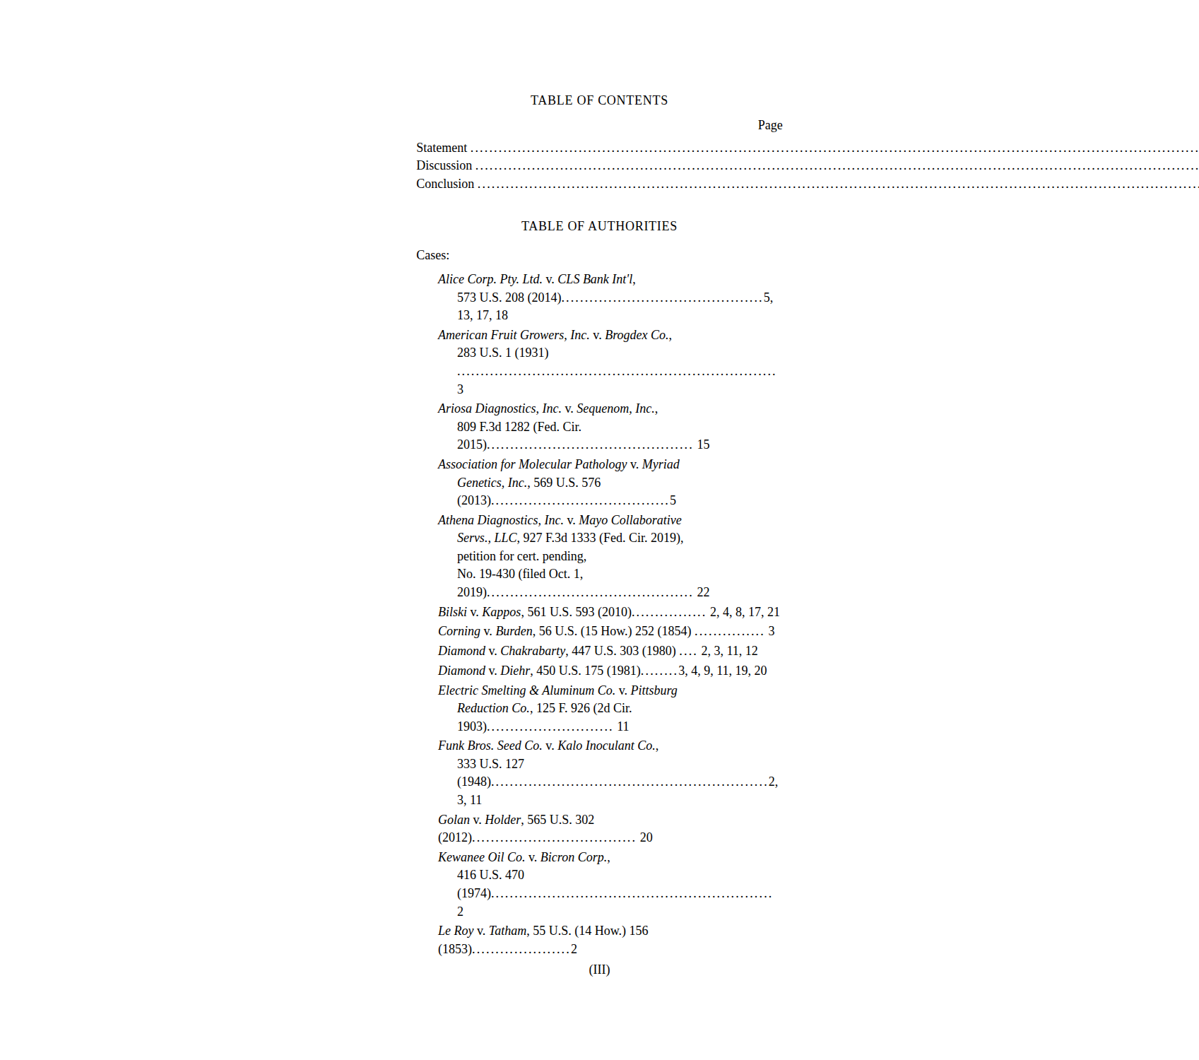Table of Contents
Page
| Statement | 1 |
| Discussion | 8 |
| Conclusion | 23 |
Table of Authorities
Cases:
Alice Corp. Pty. Ltd. v. CLS Bank Int'l, 573 U.S. 208 (2014)........................................... 5, 13, 17, 18
American Fruit Growers, Inc. v. Brogdex Co., 283 U.S. 1 (1931) .................................................................... 3
Ariosa Diagnostics, Inc. v. Sequenom, Inc., 809 F.3d 1282 (Fed. Cir. 2015)............................................ 15
Association for Molecular Pathology v. Myriad Genetics, Inc., 569 U.S. 576 (2013)...................................... 5
Athena Diagnostics, Inc. v. Mayo Collaborative Servs., LLC, 927 F.3d 1333 (Fed. Cir. 2019), petition for cert. pending, No. 19-430 (filed Oct. 1, 2019)............................................ 22
Bilski v. Kappos, 561 U.S. 593 (2010)................ 2, 4, 8, 17, 21
Corning v. Burden, 56 U.S. (15 How.) 252 (1854) ............... 3
Diamond v. Chakrabarty, 447 U.S. 303 (1980) .... 2, 3, 11, 12
Diamond v. Diehr, 450 U.S. 175 (1981)........ 3, 4, 9, 11, 19, 20
Electric Smelting & Aluminum Co. v. Pittsburg Reduction Co., 125 F. 926 (2d Cir. 1903)........................... 11
Funk Bros. Seed Co. v. Kalo Inoculant Co., 333 U.S. 127 (1948)........................................................... 2, 3, 11
Golan v. Holder, 565 U.S. 302 (2012)................................... 20
Kewanee Oil Co. v. Bicron Corp., 416 U.S. 470 (1974)............................................................ 2
Le Roy v. Tatham, 55 U.S. (14 How.) 156 (1853)..................... 2
(III)